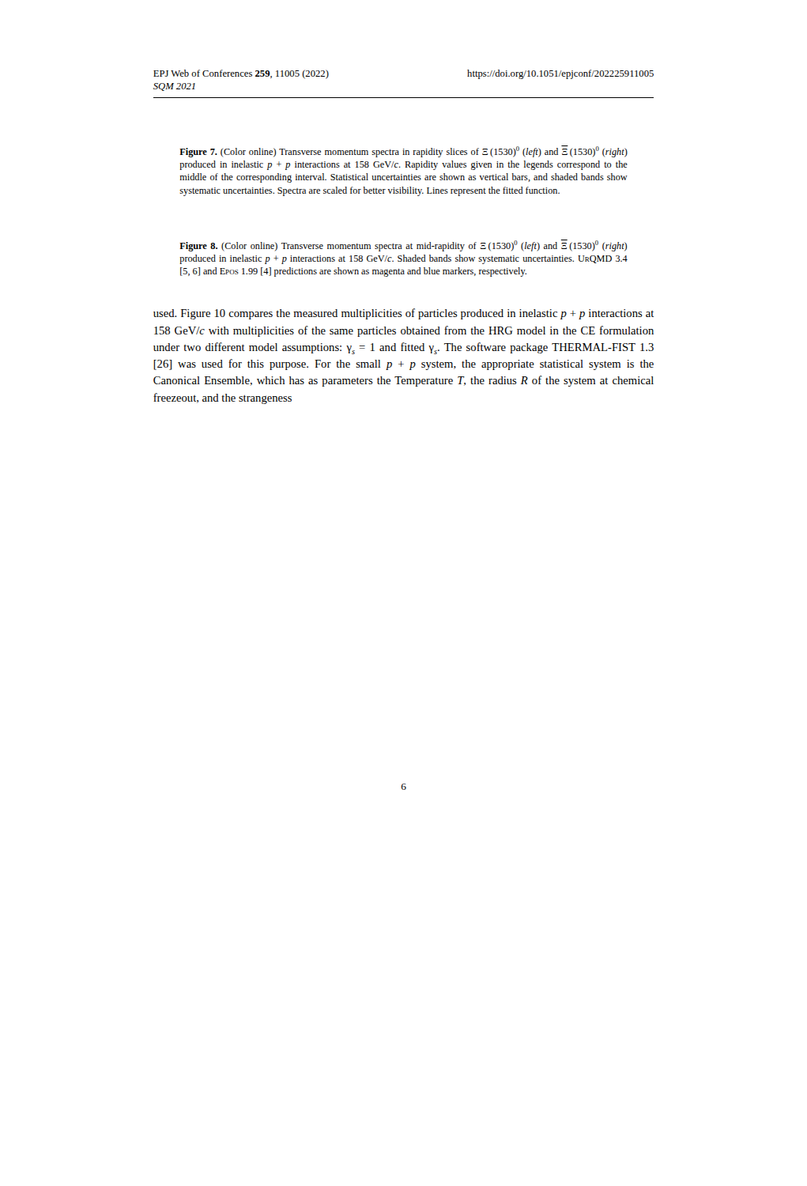EPJ Web of Conferences 259, 11005 (2022)
SQM 2021
https://doi.org/10.1051/epjconf/202225911005
Figure 7. (Color online) Transverse momentum spectra in rapidity slices of Ξ (1530)0 (left) and Ξ (1530)0 (right) produced in inelastic p + p interactions at 158 GeV/c. Rapidity values given in the legends correspond to the middle of the corresponding interval. Statistical uncertainties are shown as vertical bars, and shaded bands show systematic uncertainties. Spectra are scaled for better visibility. Lines represent the fitted function.
Figure 8. (Color online) Transverse momentum spectra at mid-rapidity of Ξ (1530)0 (left) and Ξ (1530)0 (right) produced in inelastic p + p interactions at 158 GeV/c. Shaded bands show systematic uncertainties. UrQMD 3.4 [5, 6] and Epos 1.99 [4] predictions are shown as magenta and blue markers, respectively.
used. Figure 10 compares the measured multiplicities of particles produced in inelastic p + p interactions at 158 GeV/c with multiplicities of the same particles obtained from the HRG model in the CE formulation under two different model assumptions: γs = 1 and fitted γs. The software package THERMAL-FIST 1.3 [26] was used for this purpose. For the small p + p system, the appropriate statistical system is the Canonical Ensemble, which has as parameters the Temperature T, the radius R of the system at chemical freezeout, and the strangeness
6